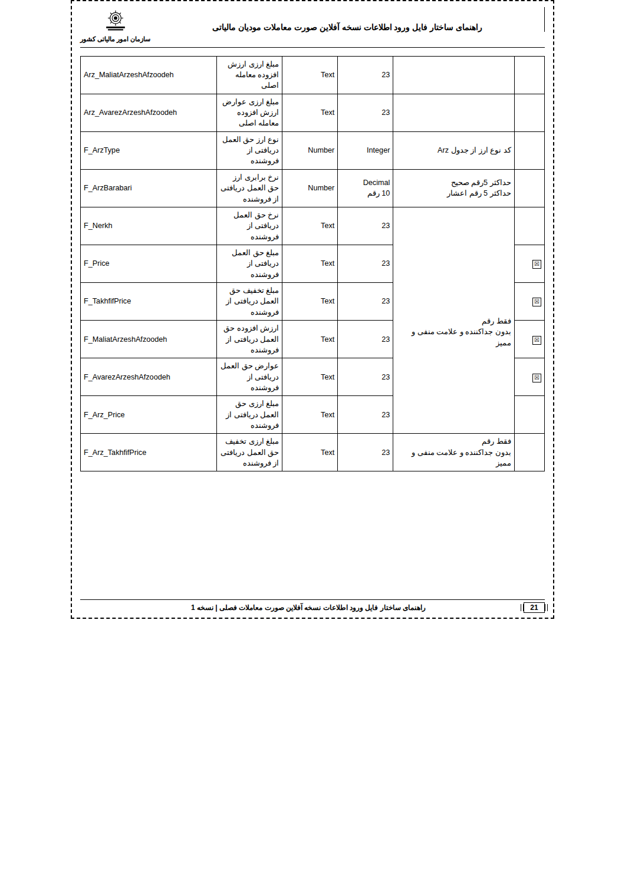راهنمای ساختار فایل ورود اطلاعات نسخه آفلاین صورت معاملات مودیان مالیاتی
سازمان امور مالیاتی کشور
| | | 23 | Text | مبلغ ارزی ارزش افزوده معامله اصلی | Arz_MaliatArzeshAfzoodeh |
| | | 23 | Text | مبلغ ارزی عوارض ارزش افزوده معامله اصلی | Arz_AvarezArzeshAfzoodeh |
| | کد نوع ارز از جدول Arz | Integer | Number | نوع ارز حق العمل دریافتی از فروشنده | F_ArzType |
| | حداکثر 5رقم صحیح حداکثر 5 رقم اعشار | Decimal 10 رقم | Number | نرخ برابری ارز حق العمل دریافتی از فروشنده | F_ArzBarabari |
| | فقط رقم بدون جداکننده و علامت منفی و ممیز | 23 | Text | نرخ حق العمل دریافتی از فروشنده | F_Nerkh |
| ☒ | 23 | Text | مبلغ حق العمل دریافتی از فروشنده | F_Price |
| ☒ | 23 | Text | مبلغ تخفیف حق العمل دریافتی از فروشنده | F_TakhfifPrice |
| ☒ | 23 | Text | ارزش افزوده حق العمل دریافتی از فروشنده | F_MaliatArzeshAfzoodeh |
| ☒ | 23 | Text | عوارض حق العمل دریافتی از فروشنده | F_AvarezArzeshAfzoodeh |
| | 23 | Text | مبلغ ارزی حق العمل دریافتی از فروشنده | F_Arz_Price |
| | فقط رقم بدون جداکننده و علامت منفی و ممیز | 23 | Text | مبلغ ارزی تخفیف حق العمل دریافتی از فروشنده | F_Arz_TakhfifPrice |
21
راهنمای ساختار فایل ورود اطلاعات نسخه آفلاین صورت معاملات فصلی | نسخه 1